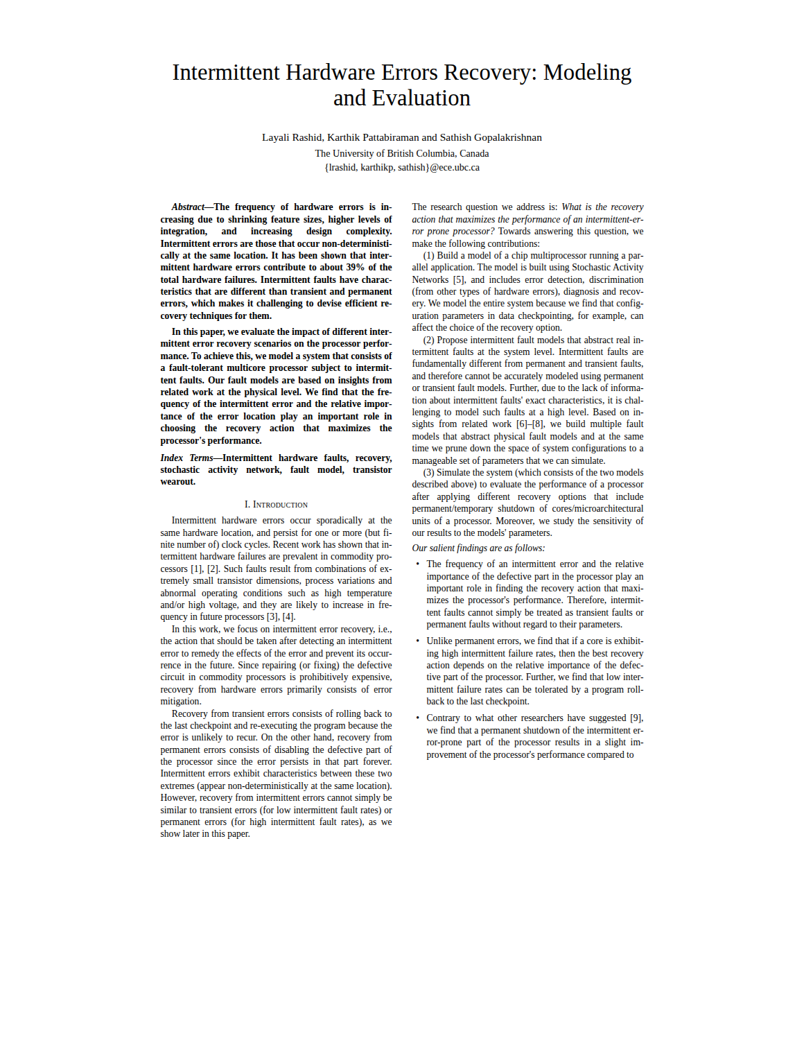Intermittent Hardware Errors Recovery: Modeling
and Evaluation
Layali Rashid, Karthik Pattabiraman and Sathish Gopalakrishnan
The University of British Columbia, Canada
{lrashid, karthikp, sathish}@ece.ubc.ca
Abstract—The frequency of hardware errors is increasing due to shrinking feature sizes, higher levels of integration, and increasing design complexity. Intermittent errors are those that occur non-deterministically at the same location. It has been shown that intermittent hardware errors contribute to about 39% of the total hardware failures. Intermittent faults have characteristics that are different than transient and permanent errors, which makes it challenging to devise efficient recovery techniques for them.
In this paper, we evaluate the impact of different intermittent error recovery scenarios on the processor performance. To achieve this, we model a system that consists of a fault-tolerant multicore processor subject to intermittent faults. Our fault models are based on insights from related work at the physical level. We find that the frequency of the intermittent error and the relative importance of the error location play an important role in choosing the recovery action that maximizes the processor's performance.
Index Terms—Intermittent hardware faults, recovery, stochastic activity network, fault model, transistor wearout.
I. Introduction
Intermittent hardware errors occur sporadically at the same hardware location, and persist for one or more (but finite number of) clock cycles. Recent work has shown that intermittent hardware failures are prevalent in commodity processors [1], [2]. Such faults result from combinations of extremely small transistor dimensions, process variations and abnormal operating conditions such as high temperature and/or high voltage, and they are likely to increase in frequency in future processors [3], [4].
In this work, we focus on intermittent error recovery, i.e., the action that should be taken after detecting an intermittent error to remedy the effects of the error and prevent its occurrence in the future. Since repairing (or fixing) the defective circuit in commodity processors is prohibitively expensive, recovery from hardware errors primarily consists of error mitigation.
Recovery from transient errors consists of rolling back to the last checkpoint and re-executing the program because the error is unlikely to recur. On the other hand, recovery from permanent errors consists of disabling the defective part of the processor since the error persists in that part forever. Intermittent errors exhibit characteristics between these two extremes (appear non-deterministically at the same location). However, recovery from intermittent errors cannot simply be similar to transient errors (for low intermittent fault rates) or permanent errors (for high intermittent fault rates), as we show later in this paper.
The research question we address is: What is the recovery action that maximizes the performance of an intermittent-error prone processor? Towards answering this question, we make the following contributions:
(1) Build a model of a chip multiprocessor running a parallel application. The model is built using Stochastic Activity Networks [5], and includes error detection, discrimination (from other types of hardware errors), diagnosis and recovery. We model the entire system because we find that configuration parameters in data checkpointing, for example, can affect the choice of the recovery option.
(2) Propose intermittent fault models that abstract real intermittent faults at the system level. Intermittent faults are fundamentally different from permanent and transient faults, and therefore cannot be accurately modeled using permanent or transient fault models. Further, due to the lack of information about intermittent faults' exact characteristics, it is challenging to model such faults at a high level. Based on insights from related work [6]–[8], we build multiple fault models that abstract physical fault models and at the same time we prune down the space of system configurations to a manageable set of parameters that we can simulate.
(3) Simulate the system (which consists of the two models described above) to evaluate the performance of a processor after applying different recovery options that include permanent/temporary shutdown of cores/microarchitectural units of a processor. Moreover, we study the sensitivity of our results to the models' parameters.
Our salient findings are as follows:
The frequency of an intermittent error and the relative importance of the defective part in the processor play an important role in finding the recovery action that maximizes the processor's performance. Therefore, intermittent faults cannot simply be treated as transient faults or permanent faults without regard to their parameters.
Unlike permanent errors, we find that if a core is exhibiting high intermittent failure rates, then the best recovery action depends on the relative importance of the defective part of the processor. Further, we find that low intermittent failure rates can be tolerated by a program rollback to the last checkpoint.
Contrary to what other researchers have suggested [9], we find that a permanent shutdown of the intermittent error-prone part of the processor results in a slight improvement of the processor's performance compared to